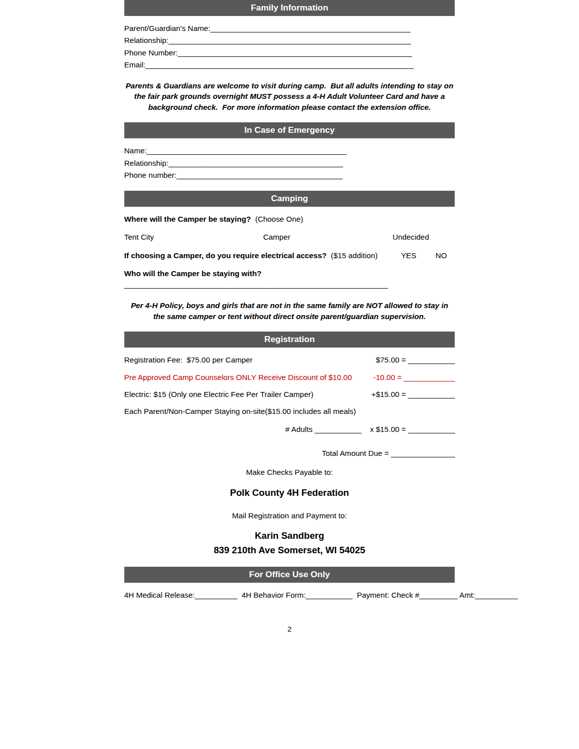Family Information
Parent/Guardian's Name:_______________________________________________
Relationship:_________________________________________________________
Phone Number:_______________________________________________________
Email:_______________________________________________________________
Parents & Guardians are welcome to visit during camp. But all adults intending to stay on the fair park grounds overnight MUST possess a 4-H Adult Volunteer Card and have a background check. For more information please contact the extension office.
In Case of Emergency
Name:_______________________________________________
Relationship:_________________________________________
Phone number:_______________________________________
Camping
Where will the Camper be staying? (Choose One)
Tent City Camper Undecided
If choosing a Camper, do you require electrical access? ($15 addition) YES NO
Who will the Camper be staying with? ______________________________________________________________
Per 4-H Policy, boys and girls that are not in the same family are NOT allowed to stay in the same camper or tent without direct onsite parent/guardian supervision.
Registration
Registration Fee: $75.00 per Camper $75.00 = ___________
Pre Approved Camp Counselors ONLY Receive Discount of $10.00 -10.00 = ____________
Electric: $15 (Only one Electric Fee Per Trailer Camper) +$15.00 = ___________
Each Parent/Non-Camper Staying on-site($15.00 includes all meals)
# Adults ___________ x $15.00 = ___________
Total Amount Due = _______________
Make Checks Payable to:
Polk County 4H Federation
Mail Registration and Payment to:
Karin Sandberg
839 210th Ave Somerset, WI 54025
For Office Use Only
4H Medical Release:__________ 4H Behavior Form:___________ Payment: Check #_________ Amt:__________
2